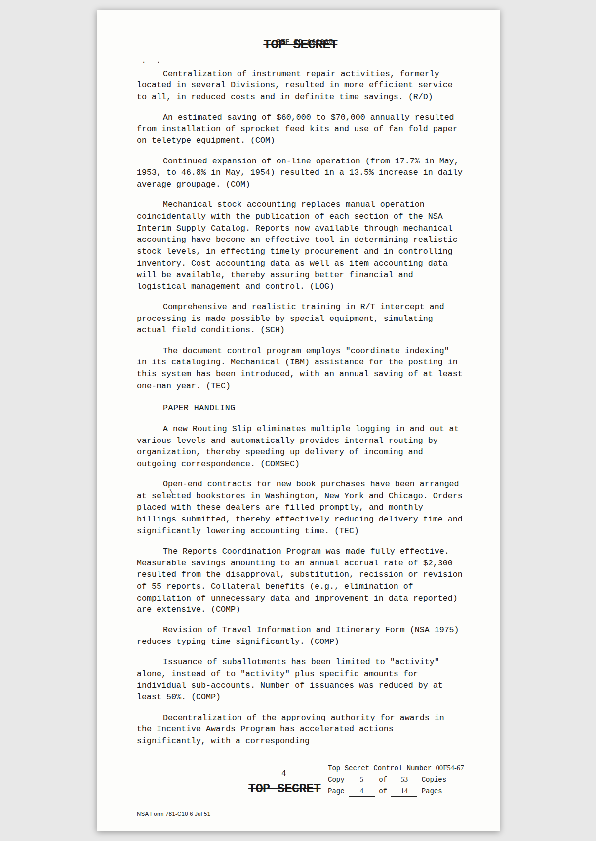TOP SECRET REF ID:A62205
. .
Centralization of instrument repair activities, formerly located in several Divisions, resulted in more efficient service to all, in reduced costs and in definite time savings. (R/D)
An estimated saving of $60,000 to $70,000 annually resulted from installation of sprocket feed kits and use of fan fold paper on teletype equipment. (COM)
Continued expansion of on-line operation (from 17.7% in May, 1953, to 46.8% in May, 1954) resulted in a 13.5% increase in daily average groupage. (COM)
Mechanical stock accounting replaces manual operation coincidentally with the publication of each section of the NSA Interim Supply Catalog. Reports now available through mechanical accounting have become an effective tool in determining realistic stock levels, in effecting timely procurement and in controlling inventory. Cost accounting data as well as item accounting data will be available, thereby assuring better financial and logistical management and control. (LOG)
Comprehensive and realistic training in R/T intercept and processing is made possible by special equipment, simulating actual field conditions. (SCH)
The document control program employs "coordinate indexing" in its cataloging. Mechanical (IBM) assistance for the posting in this system has been introduced, with an annual saving of at least one-man year. (TEC)
PAPER HANDLING
A new Routing Slip eliminates multiple logging in and out at various levels and automatically provides internal routing by organization, thereby speeding up delivery of incoming and outgoing correspondence. (COMSEC)
Open-end contracts for new book purchases have been arranged at selected bookstores in Washington, New York and Chicago. Orders placed with these dealers are filled promptly, and monthly billings submitted, thereby effectively reducing delivery time and significantly lowering accounting time. (TEC)
The Reports Coordination Program was made fully effective. Measurable savings amounting to an annual accrual rate of $2,300 resulted from the disapproval, substitution, recission or revision of 55 reports. Collateral benefits (e.g., elimination of compilation of unnecessary data and improvement in data reported) are extensive. (COMP)
Revision of Travel Information and Itinerary Form (NSA 1975) reduces typing time significantly. (COMP)
Issuance of suballotments has been limited to "activity" alone, instead of to "activity" plus specific amounts for individual sub-accounts. Number of issuances was reduced by at least 50%. (COMP)
Decentralization of the approving authority for awards in the Incentive Awards Program has accelerated actions significantly, with a corresponding
4
TOP SECRET
Top Secret Control Number 00F54-67
Copy 5 of 53 Copies
Page 4 of 14 Pages
NSA Form 781-C10 6 Jul 51